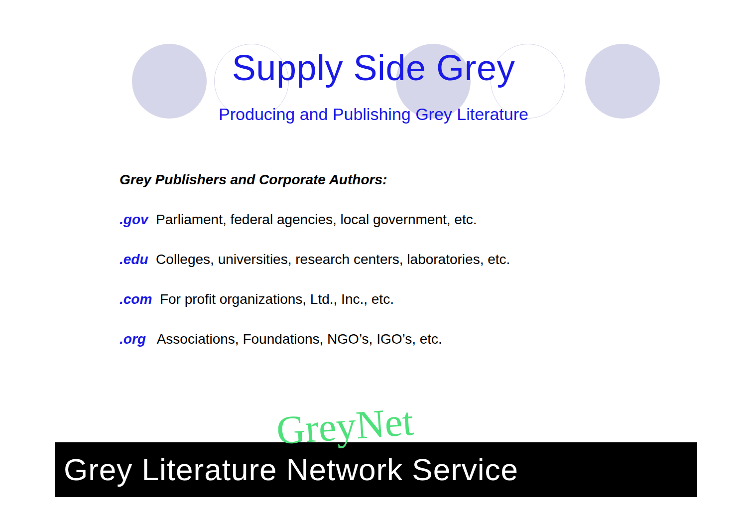Supply Side Grey
Producing and Publishing Grey Literature
Grey Publishers and Corporate Authors:
.gov Parliament, federal agencies, local government, etc.
.edu Colleges, universities, research centers, laboratories, etc.
.com For profit organizations, Ltd., Inc., etc.
.org Associations, Foundations, NGO’s, IGO’s, etc.
Grey Literature Network Service
GreyNet